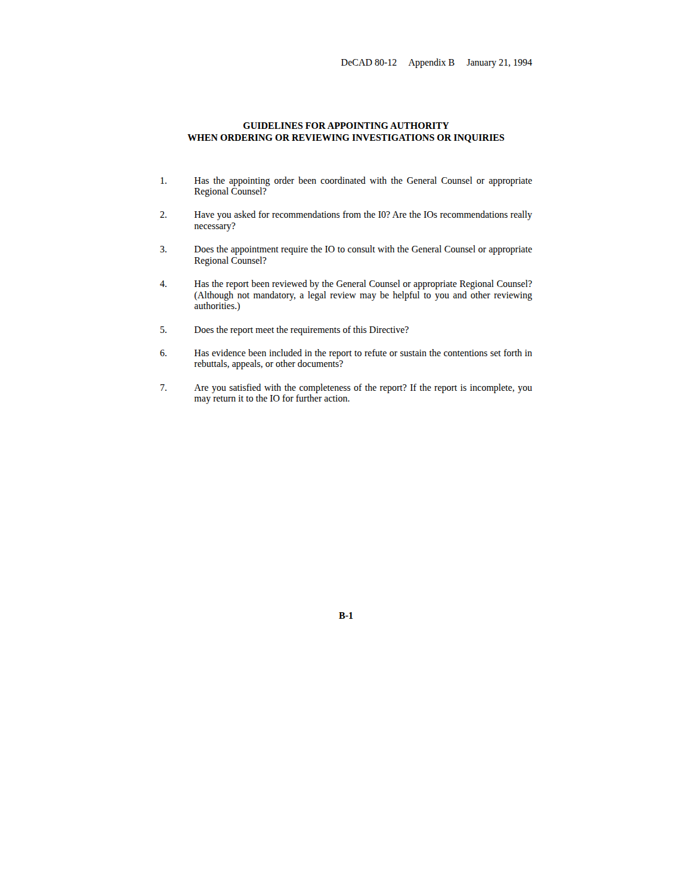DeCAD 80-12 Appendix B January 21, 1994
GUIDELINES FOR APPOINTING AUTHORITY
WHEN ORDERING OR REVIEWING INVESTIGATIONS OR INQUIRIES
1. Has the appointing order been coordinated with the General Counsel or appropriate Regional Counsel?
2. Have you asked for recommendations from the I0? Are the IOs recommendations really necessary?
3. Does the appointment require the IO to consult with the General Counsel or appropriate Regional Counsel?
4. Has the report been reviewed by the General Counsel or appropriate Regional Counsel? (Although not mandatory, a legal review may be helpful to you and other reviewing authorities.)
5. Does the report meet the requirements of this Directive?
6. Has evidence been included in the report to refute or sustain the contentions set forth in rebuttals, appeals, or other documents?
7. Are you satisfied with the completeness of the report? If the report is incomplete, you may return it to the IO for further action.
B-1